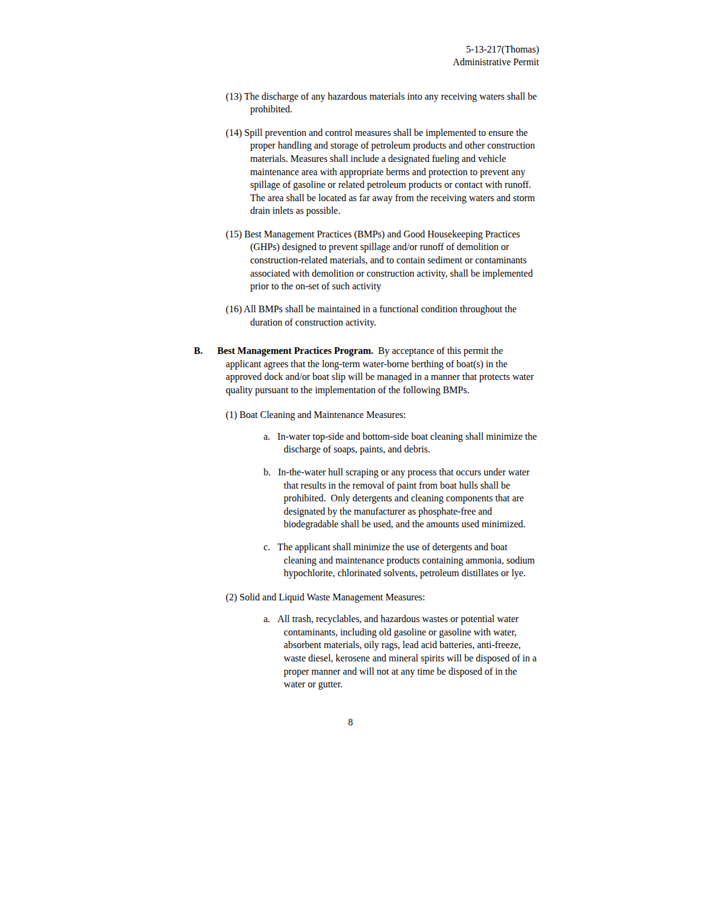5-13-217(Thomas)
Administrative Permit
(13) The discharge of any hazardous materials into any receiving waters shall be prohibited.
(14) Spill prevention and control measures shall be implemented to ensure the proper handling and storage of petroleum products and other construction materials. Measures shall include a designated fueling and vehicle maintenance area with appropriate berms and protection to prevent any spillage of gasoline or related petroleum products or contact with runoff. The area shall be located as far away from the receiving waters and storm drain inlets as possible.
(15) Best Management Practices (BMPs) and Good Housekeeping Practices (GHPs) designed to prevent spillage and/or runoff of demolition or construction-related materials, and to contain sediment or contaminants associated with demolition or construction activity, shall be implemented prior to the on-set of such activity
(16) All BMPs shall be maintained in a functional condition throughout the duration of construction activity.
B. Best Management Practices Program. By acceptance of this permit the applicant agrees that the long-term water-borne berthing of boat(s) in the approved dock and/or boat slip will be managed in a manner that protects water quality pursuant to the implementation of the following BMPs.
(1) Boat Cleaning and Maintenance Measures:
a. In-water top-side and bottom-side boat cleaning shall minimize the discharge of soaps, paints, and debris.
b. In-the-water hull scraping or any process that occurs under water that results in the removal of paint from boat hulls shall be prohibited. Only detergents and cleaning components that are designated by the manufacturer as phosphate-free and biodegradable shall be used, and the amounts used minimized.
c. The applicant shall minimize the use of detergents and boat cleaning and maintenance products containing ammonia, sodium hypochlorite, chlorinated solvents, petroleum distillates or lye.
(2) Solid and Liquid Waste Management Measures:
a. All trash, recyclables, and hazardous wastes or potential water contaminants, including old gasoline or gasoline with water, absorbent materials, oily rags, lead acid batteries, anti-freeze, waste diesel, kerosene and mineral spirits will be disposed of in a proper manner and will not at any time be disposed of in the water or gutter.
8